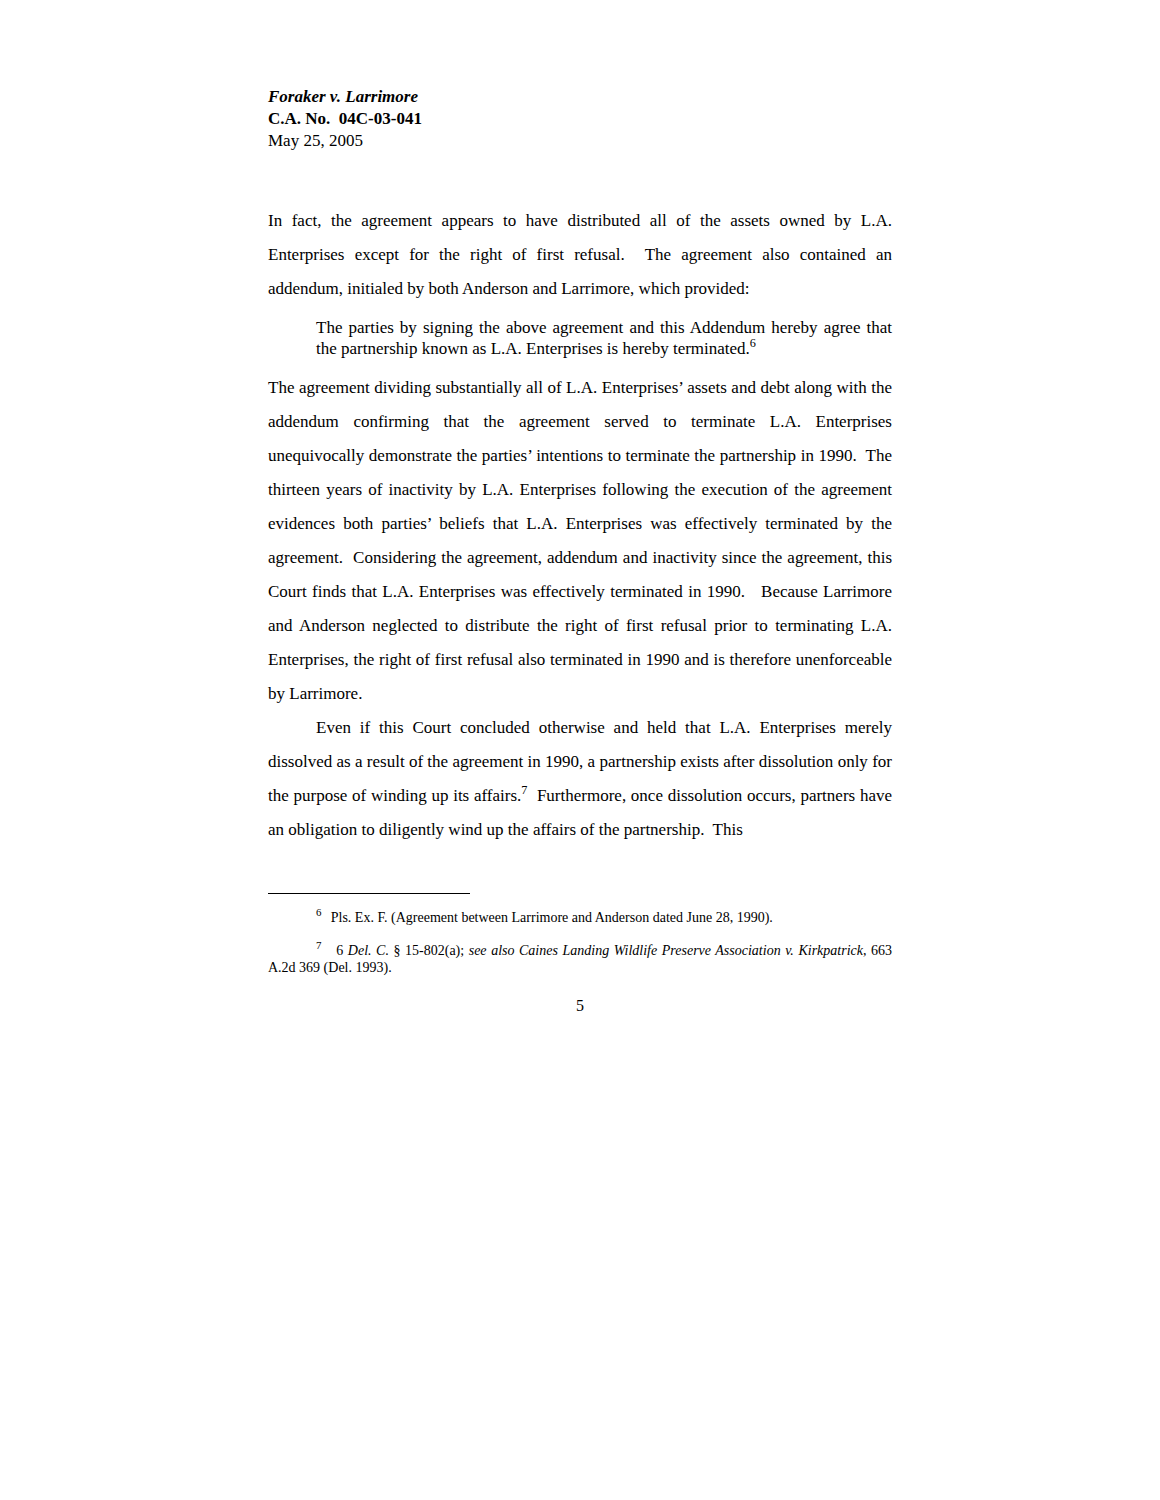Foraker v. Larrimore
C.A. No. 04C-03-041
May 25, 2005
In fact, the agreement appears to have distributed all of the assets owned by L.A. Enterprises except for the right of first refusal. The agreement also contained an addendum, initialed by both Anderson and Larrimore, which provided:
The parties by signing the above agreement and this Addendum hereby agree that the partnership known as L.A. Enterprises is hereby terminated.6
The agreement dividing substantially all of L.A. Enterprises’ assets and debt along with the addendum confirming that the agreement served to terminate L.A. Enterprises unequivocally demonstrate the parties’ intentions to terminate the partnership in 1990. The thirteen years of inactivity by L.A. Enterprises following the execution of the agreement evidences both parties’ beliefs that L.A. Enterprises was effectively terminated by the agreement. Considering the agreement, addendum and inactivity since the agreement, this Court finds that L.A. Enterprises was effectively terminated in 1990. Because Larrimore and Anderson neglected to distribute the right of first refusal prior to terminating L.A. Enterprises, the right of first refusal also terminated in 1990 and is therefore unenforceable by Larrimore.
Even if this Court concluded otherwise and held that L.A. Enterprises merely dissolved as a result of the agreement in 1990, a partnership exists after dissolution only for the purpose of winding up its affairs.7 Furthermore, once dissolution occurs, partners have an obligation to diligently wind up the affairs of the partnership. This
6 Pls. Ex. F. (Agreement between Larrimore and Anderson dated June 28, 1990).
7 6 Del. C. § 15-802(a); see also Caines Landing Wildlife Preserve Association v. Kirkpatrick, 663 A.2d 369 (Del. 1993).
5